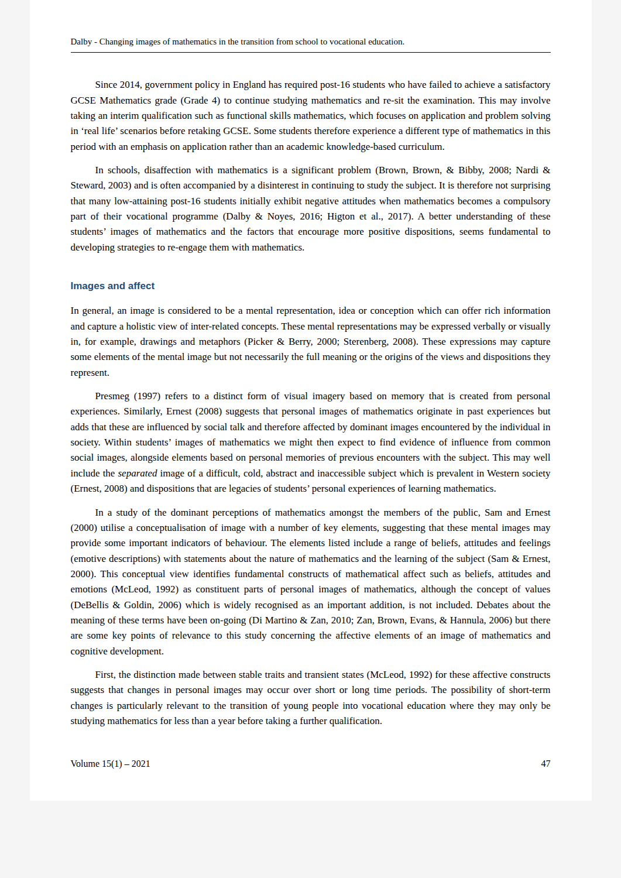Dalby - Changing images of mathematics in the transition from school to vocational education.
Since 2014, government policy in England has required post-16 students who have failed to achieve a satisfactory GCSE Mathematics grade (Grade 4) to continue studying mathematics and re-sit the examination. This may involve taking an interim qualification such as functional skills mathematics, which focuses on application and problem solving in ‘real life’ scenarios before retaking GCSE. Some students therefore experience a different type of mathematics in this period with an emphasis on application rather than an academic knowledge-based curriculum.
In schools, disaffection with mathematics is a significant problem (Brown, Brown, & Bibby, 2008; Nardi & Steward, 2003) and is often accompanied by a disinterest in continuing to study the subject. It is therefore not surprising that many low-attaining post-16 students initially exhibit negative attitudes when mathematics becomes a compulsory part of their vocational programme (Dalby & Noyes, 2016; Higton et al., 2017). A better understanding of these students’ images of mathematics and the factors that encourage more positive dispositions, seems fundamental to developing strategies to re-engage them with mathematics.
Images and affect
In general, an image is considered to be a mental representation, idea or conception which can offer rich information and capture a holistic view of inter-related concepts. These mental representations may be expressed verbally or visually in, for example, drawings and metaphors (Picker & Berry, 2000; Sterenberg, 2008). These expressions may capture some elements of the mental image but not necessarily the full meaning or the origins of the views and dispositions they represent.
Presmeg (1997) refers to a distinct form of visual imagery based on memory that is created from personal experiences. Similarly, Ernest (2008) suggests that personal images of mathematics originate in past experiences but adds that these are influenced by social talk and therefore affected by dominant images encountered by the individual in society. Within students’ images of mathematics we might then expect to find evidence of influence from common social images, alongside elements based on personal memories of previous encounters with the subject. This may well include the separated image of a difficult, cold, abstract and inaccessible subject which is prevalent in Western society (Ernest, 2008) and dispositions that are legacies of students’ personal experiences of learning mathematics.
In a study of the dominant perceptions of mathematics amongst the members of the public, Sam and Ernest (2000) utilise a conceptualisation of image with a number of key elements, suggesting that these mental images may provide some important indicators of behaviour. The elements listed include a range of beliefs, attitudes and feelings (emotive descriptions) with statements about the nature of mathematics and the learning of the subject (Sam & Ernest, 2000). This conceptual view identifies fundamental constructs of mathematical affect such as beliefs, attitudes and emotions (McLeod, 1992) as constituent parts of personal images of mathematics, although the concept of values (DeBellis & Goldin, 2006) which is widely recognised as an important addition, is not included. Debates about the meaning of these terms have been on-going (Di Martino & Zan, 2010; Zan, Brown, Evans, & Hannula, 2006) but there are some key points of relevance to this study concerning the affective elements of an image of mathematics and cognitive development.
First, the distinction made between stable traits and transient states (McLeod, 1992) for these affective constructs suggests that changes in personal images may occur over short or long time periods. The possibility of short-term changes is particularly relevant to the transition of young people into vocational education where they may only be studying mathematics for less than a year before taking a further qualification.
Volume 15(1) – 2021 47